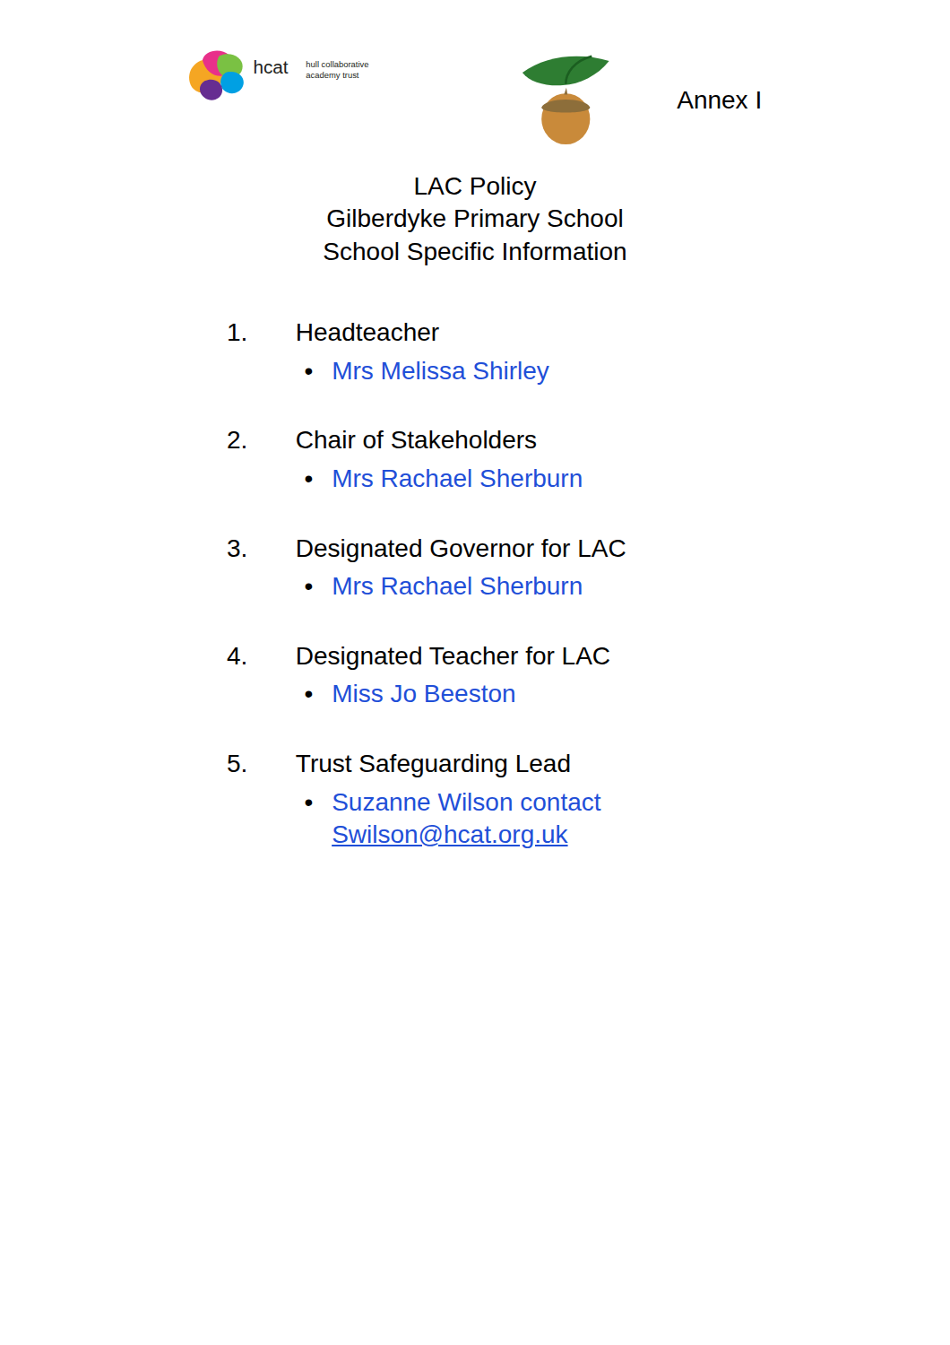Annex I
LAC Policy Gilberdyke Primary School School Specific Information
Headteacher
Mrs Melissa Shirley
Chair of Stakeholders
Mrs Rachael Sherburn
Designated Governor for LAC
Mrs Rachael Sherburn
Designated Teacher for LAC
Miss Jo Beeston
Trust Safeguarding Lead
Suzanne Wilson contact Swilson@hcat.org.uk